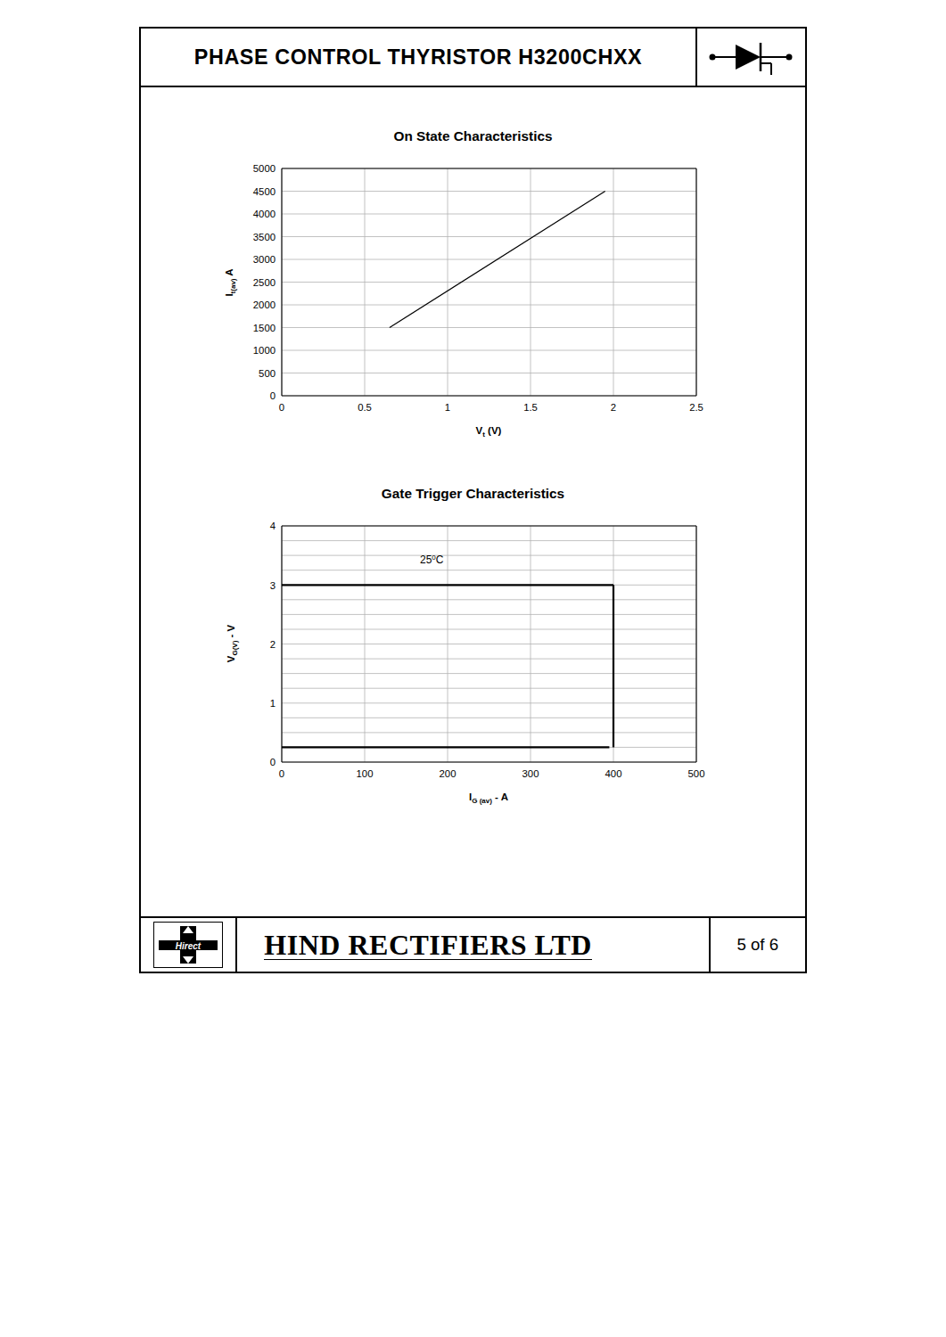PHASE CONTROL THYRISTOR H3200CHXX
On State Characteristics
0 500 1000 1500 2000 2500 3000 3500 4000 4500 5000 0 0.5 1 1.5 2 2.5 It(av) A Vt (V)
Gate Trigger Characteristics
250C 0 1 2 3 4 0 100 200 300 400 500 VG(V) - V IG (av) - A
Hirect
HIND RECTIFIERS LTD
5 of 6